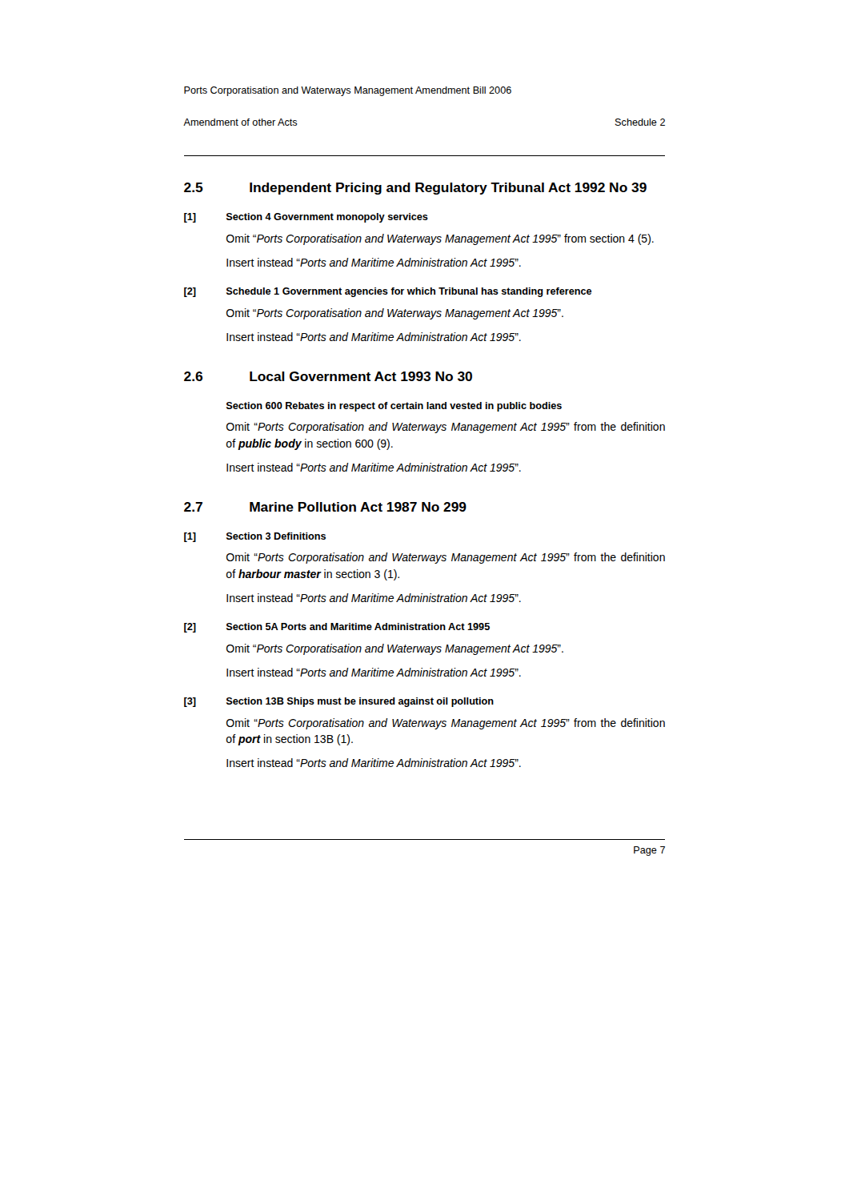Ports Corporatisation and Waterways Management Amendment Bill 2006
Amendment of other Acts Schedule 2
2.5 Independent Pricing and Regulatory Tribunal Act 1992 No 39
[1] Section 4 Government monopoly services
Omit “Ports Corporatisation and Waterways Management Act 1995” from section 4 (5).
Insert instead “Ports and Maritime Administration Act 1995”.
[2] Schedule 1 Government agencies for which Tribunal has standing reference
Omit “Ports Corporatisation and Waterways Management Act 1995”.
Insert instead “Ports and Maritime Administration Act 1995”.
2.6 Local Government Act 1993 No 30
Section 600 Rebates in respect of certain land vested in public bodies
Omit “Ports Corporatisation and Waterways Management Act 1995” from the definition of public body in section 600 (9).
Insert instead “Ports and Maritime Administration Act 1995”.
2.7 Marine Pollution Act 1987 No 299
[1] Section 3 Definitions
Omit “Ports Corporatisation and Waterways Management Act 1995” from the definition of harbour master in section 3 (1).
Insert instead “Ports and Maritime Administration Act 1995”.
[2] Section 5A Ports and Maritime Administration Act 1995
Omit “Ports Corporatisation and Waterways Management Act 1995”.
Insert instead “Ports and Maritime Administration Act 1995”.
[3] Section 13B Ships must be insured against oil pollution
Omit “Ports Corporatisation and Waterways Management Act 1995” from the definition of port in section 13B (1).
Insert instead “Ports and Maritime Administration Act 1995”.
Page 7